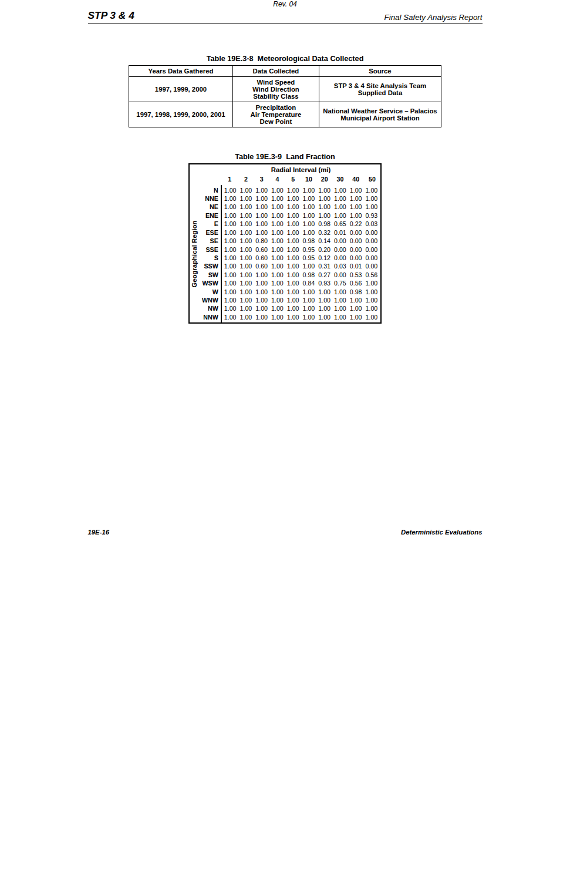Rev. 04
STP 3 & 4
Final Safety Analysis Report
Table 19E.3-8 Meteorological Data Collected
| Years Data Gathered | Data Collected | Source |
| --- | --- | --- |
| 1997, 1999, 2000 | Wind Speed Wind Direction Stability Class | STP 3 & 4 Site Analysis Team Supplied Data |
| 1997, 1998, 1999, 2000, 2001 | Precipitation Air Temperature Dew Point | National Weather Service – Palacios Municipal Airport Station |
Table 19E.3-9 Land Fraction
| | | Radial Interval (mi) |
| | | 1 | 2 | 3 | 4 | 5 | 10 | 20 | 30 | 40 | 50 |
| Geographical Region | N | 1.00 | 1.00 | 1.00 | 1.00 | 1.00 | 1.00 | 1.00 | 1.00 | 1.00 | 1.00 |
| NNE | 1.00 | 1.00 | 1.00 | 1.00 | 1.00 | 1.00 | 1.00 | 1.00 | 1.00 | 1.00 |
| NE | 1.00 | 1.00 | 1.00 | 1.00 | 1.00 | 1.00 | 1.00 | 1.00 | 1.00 | 1.00 |
| ENE | 1.00 | 1.00 | 1.00 | 1.00 | 1.00 | 1.00 | 1.00 | 1.00 | 1.00 | 0.93 |
| E | 1.00 | 1.00 | 1.00 | 1.00 | 1.00 | 1.00 | 0.98 | 0.65 | 0.22 | 0.03 |
| ESE | 1.00 | 1.00 | 1.00 | 1.00 | 1.00 | 1.00 | 0.32 | 0.01 | 0.00 | 0.00 |
| SE | 1.00 | 1.00 | 0.80 | 1.00 | 1.00 | 0.98 | 0.14 | 0.00 | 0.00 | 0.00 |
| SSE | 1.00 | 1.00 | 0.60 | 1.00 | 1.00 | 0.95 | 0.20 | 0.00 | 0.00 | 0.00 |
| S | 1.00 | 1.00 | 0.60 | 1.00 | 1.00 | 0.95 | 0.12 | 0.00 | 0.00 | 0.00 |
| SSW | 1.00 | 1.00 | 0.60 | 1.00 | 1.00 | 1.00 | 0.31 | 0.03 | 0.01 | 0.00 |
| SW | 1.00 | 1.00 | 1.00 | 1.00 | 1.00 | 0.98 | 0.27 | 0.00 | 0.53 | 0.56 |
| WSW | 1.00 | 1.00 | 1.00 | 1.00 | 1.00 | 0.84 | 0.93 | 0.75 | 0.56 | 1.00 |
| W | 1.00 | 1.00 | 1.00 | 1.00 | 1.00 | 1.00 | 1.00 | 1.00 | 0.98 | 1.00 |
| WNW | 1.00 | 1.00 | 1.00 | 1.00 | 1.00 | 1.00 | 1.00 | 1.00 | 1.00 | 1.00 |
| NW | 1.00 | 1.00 | 1.00 | 1.00 | 1.00 | 1.00 | 1.00 | 1.00 | 1.00 | 1.00 |
| NNW | 1.00 | 1.00 | 1.00 | 1.00 | 1.00 | 1.00 | 1.00 | 1.00 | 1.00 | 1.00 |
19E-16
Deterministic Evaluations